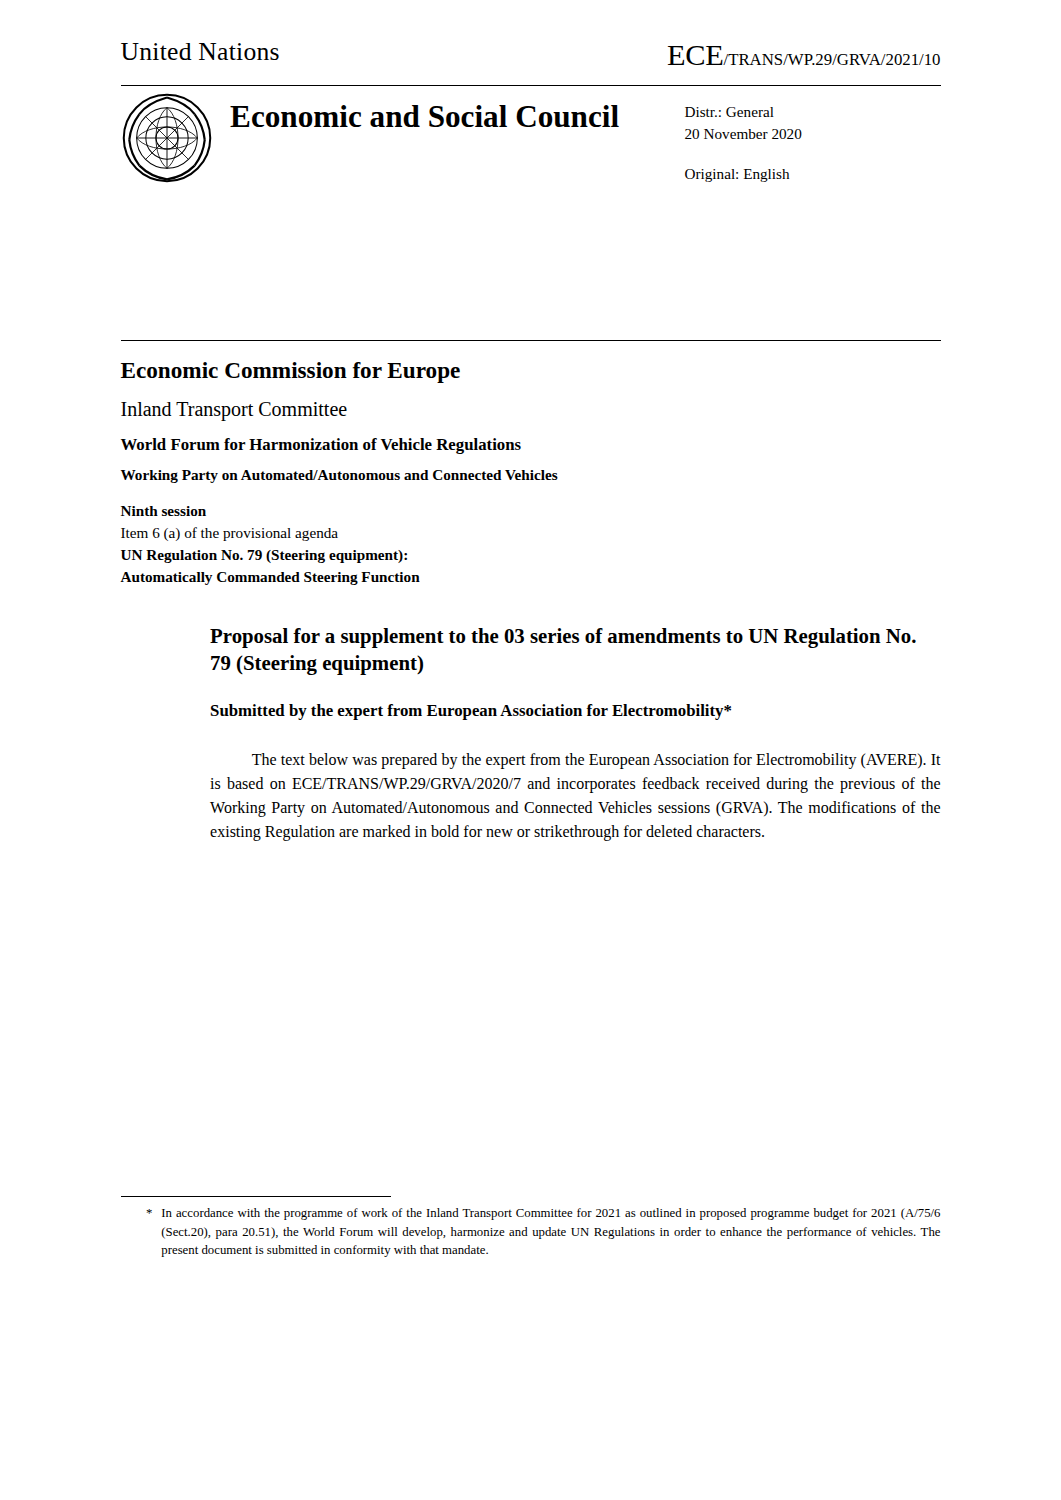United Nations
ECE/TRANS/WP.29/GRVA/2021/10
Economic and Social Council
Distr.: General
20 November 2020
Original: English
Economic Commission for Europe
Inland Transport Committee
World Forum for Harmonization of Vehicle Regulations
Working Party on Automated/Autonomous and Connected Vehicles
Ninth session
Item 6 (a) of the provisional agenda
UN Regulation No. 79 (Steering equipment):
Automatically Commanded Steering Function
Proposal for a supplement to the 03 series of amendments to UN Regulation No. 79 (Steering equipment)
Submitted by the expert from European Association for Electromobility*
The text below was prepared by the expert from the European Association for Electromobility (AVERE). It is based on ECE/TRANS/WP.29/GRVA/2020/7 and incorporates feedback received during the previous of the Working Party on Automated/Autonomous and Connected Vehicles sessions (GRVA). The modifications of the existing Regulation are marked in bold for new or strikethrough for deleted characters.
* In accordance with the programme of work of the Inland Transport Committee for 2021 as outlined in proposed programme budget for 2021 (A/75/6 (Sect.20), para 20.51), the World Forum will develop, harmonize and update UN Regulations in order to enhance the performance of vehicles. The present document is submitted in conformity with that mandate.